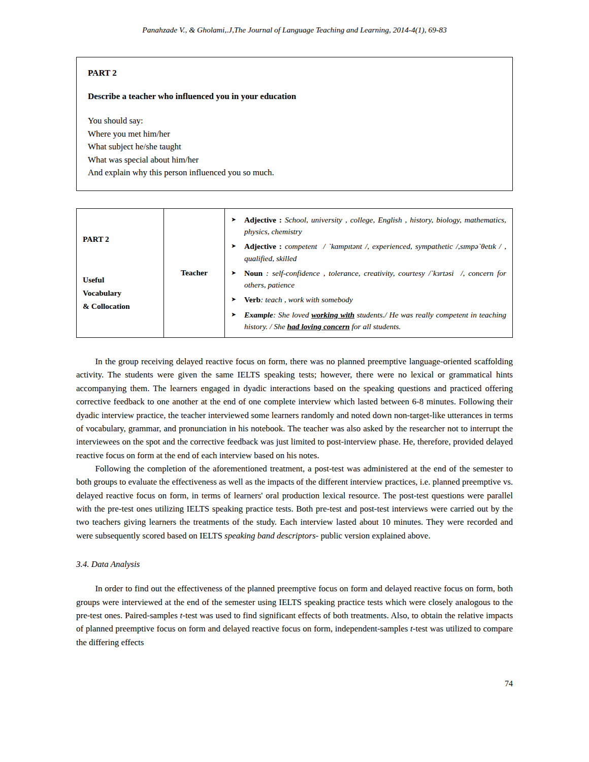Panahzade V., & Gholami,.J,The Journal of Language Teaching and Learning, 2014-4(1), 69-83
PART 2
Describe a teacher who influenced you in your education
You should say:
Where you met him/her
What subject he/she taught
What was special about him/her
And explain why this person influenced you so much.
| PART 2 Useful Vocabulary & Collocation | Teacher | Adjective : School, university , college, English , history, biology, mathematics, physics, chemistry Adjective : competent / `kɑmpɪtənt /, experienced, sympathetic /,sɪmpə`θetɪk / , qualified, skilled Noun : self-confidence , tolerance, creativity, courtesy /`kɜrtəsi /, concern for others, patience Verb : teach , work with somebody Example : She loved working with students./ He was really competent in teaching history. / She had loving concern for all students. |
In the group receiving delayed reactive focus on form, there was no planned preemptive language-oriented scaffolding activity. The students were given the same IELTS speaking tests; however, there were no lexical or grammatical hints accompanying them. The learners engaged in dyadic interactions based on the speaking questions and practiced offering corrective feedback to one another at the end of one complete interview which lasted between 6-8 minutes. Following their dyadic interview practice, the teacher interviewed some learners randomly and noted down non-target-like utterances in terms of vocabulary, grammar, and pronunciation in his notebook. The teacher was also asked by the researcher not to interrupt the interviewees on the spot and the corrective feedback was just limited to post-interview phase. He, therefore, provided delayed reactive focus on form at the end of each interview based on his notes.
Following the completion of the aforementioned treatment, a post-test was administered at the end of the semester to both groups to evaluate the effectiveness as well as the impacts of the different interview practices, i.e. planned preemptive vs. delayed reactive focus on form, in terms of learners' oral production lexical resource. The post-test questions were parallel with the pre-test ones utilizing IELTS speaking practice tests. Both pre-test and post-test interviews were carried out by the two teachers giving learners the treatments of the study. Each interview lasted about 10 minutes. They were recorded and were subsequently scored based on IELTS speaking band descriptors- public version explained above.
3.4. Data Analysis
In order to find out the effectiveness of the planned preemptive focus on form and delayed reactive focus on form, both groups were interviewed at the end of the semester using IELTS speaking practice tests which were closely analogous to the pre-test ones. Paired-samples t-test was used to find significant effects of both treatments. Also, to obtain the relative impacts of planned preemptive focus on form and delayed reactive focus on form, independent-samples t-test was utilized to compare the differing effects
74